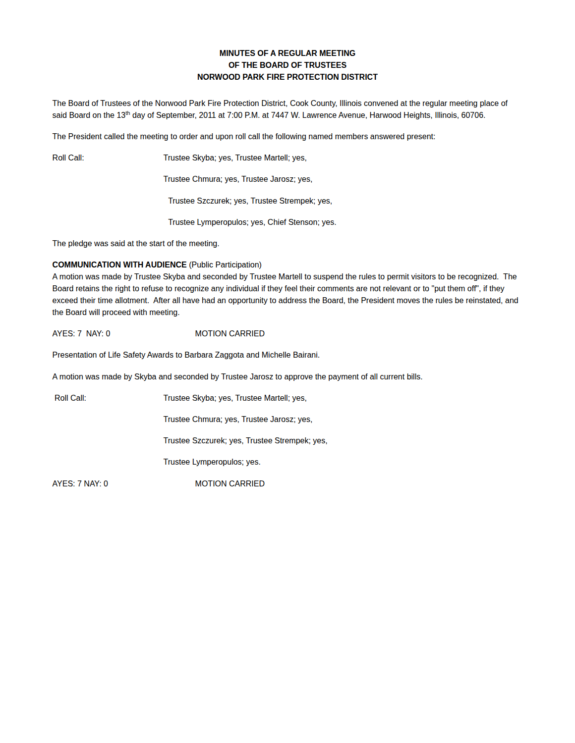MINUTES OF A REGULAR MEETING
OF THE BOARD OF TRUSTEES
NORWOOD PARK FIRE PROTECTION DISTRICT
The Board of Trustees of the Norwood Park Fire Protection District, Cook County, Illinois convened at the regular meeting place of said Board on the 13th day of September, 2011 at 7:00 P.M. at 7447 W. Lawrence Avenue, Harwood Heights, Illinois, 60706.
The President called the meeting to order and upon roll call the following named members answered present:
Roll Call:
Trustee Skyba; yes, Trustee Martell; yes,
Trustee Chmura; yes, Trustee Jarosz; yes,
Trustee Szczurek; yes, Trustee Strempek; yes,
Trustee Lymperopulos; yes, Chief Stenson; yes.
The pledge was said at the start of the meeting.
COMMUNICATION WITH AUDIENCE (Public Participation)
A motion was made by Trustee Skyba and seconded by Trustee Martell to suspend the rules to permit visitors to be recognized. The Board retains the right to refuse to recognize any individual if they feel their comments are not relevant or to "put them off", if they exceed their time allotment. After all have had an opportunity to address the Board, the President moves the rules be reinstated, and the Board will proceed with meeting.
AYES: 7 NAY: 0
MOTION CARRIED
Presentation of Life Safety Awards to Barbara Zaggota and Michelle Bairani.
A motion was made by Skyba and seconded by Trustee Jarosz to approve the payment of all current bills.
Roll Call:
Trustee Skyba; yes, Trustee Martell; yes,
Trustee Chmura; yes, Trustee Jarosz; yes,
Trustee Szczurek; yes, Trustee Strempek; yes,
Trustee Lymperopulos; yes.
AYES: 7 NAY: 0
MOTION CARRIED